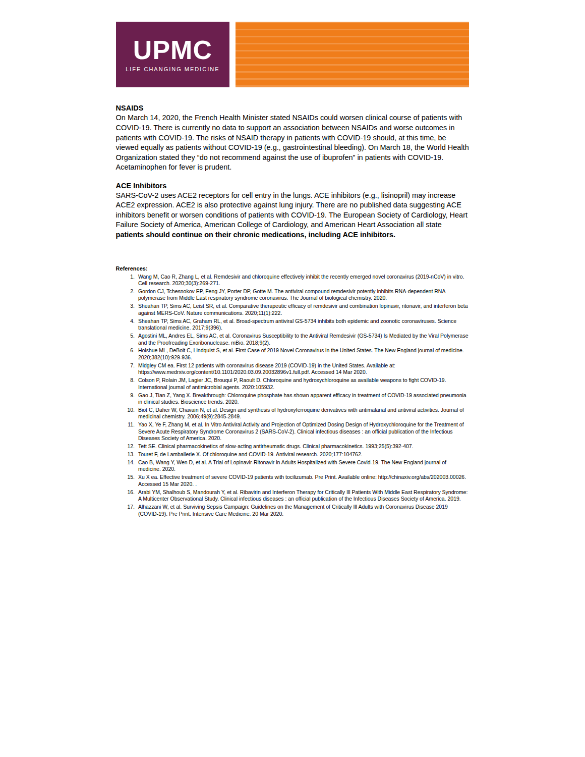UPMC
Life Changing Medicine
NSAIDS
On March 14, 2020, the French Health Minister stated NSAIDs could worsen clinical course of patients with COVID-19. There is currently no data to support an association between NSAIDs and worse outcomes in patients with COVID-19. The risks of NSAID therapy in patients with COVID-19 should, at this time, be viewed equally as patients without COVID-19 (e.g., gastrointestinal bleeding). On March 18, the World Health Organization stated they “do not recommend against the use of ibuprofen” in patients with COVID-19. Acetaminophen for fever is prudent.
ACE Inhibitors
SARS-CoV-2 uses ACE2 receptors for cell entry in the lungs. ACE inhibitors (e.g., lisinopril) may increase ACE2 expression. ACE2 is also protective against lung injury. There are no published data suggesting ACE inhibitors benefit or worsen conditions of patients with COVID-19. The European Society of Cardiology, Heart Failure Society of America, American College of Cardiology, and American Heart Association all state patients should continue on their chronic medications, including ACE inhibitors.
References:
Wang M, Cao R, Zhang L, et al. Remdesivir and chloroquine effectively inhibit the recently emerged novel coronavirus (2019-nCoV) in vitro. Cell research. 2020;30(3):269-271.
Gordon CJ, Tchesnokov EP, Feng JY, Porter DP, Gotte M. The antiviral compound remdesivir potently inhibits RNA-dependent RNA polymerase from Middle East respiratory syndrome coronavirus. The Journal of biological chemistry. 2020.
Sheahan TP, Sims AC, Leist SR, et al. Comparative therapeutic efficacy of remdesivir and combination lopinavir, ritonavir, and interferon beta against MERS-CoV. Nature communications. 2020;11(1):222.
Sheahan TP, Sims AC, Graham RL, et al. Broad-spectrum antiviral GS-5734 inhibits both epidemic and zoonotic coronaviruses. Science translational medicine. 2017;9(396).
Agostini ML, Andres EL, Sims AC, et al. Coronavirus Susceptibility to the Antiviral Remdesivir (GS-5734) Is Mediated by the Viral Polymerase and the Proofreading Exoribonuclease. mBio. 2018;9(2).
Holshue ML, DeBolt C, Lindquist S, et al. First Case of 2019 Novel Coronavirus in the United States. The New England journal of medicine. 2020;382(10):929-936.
Midgley CM ea. First 12 patients with coronavirus disease 2019 (COVID-19) in the United States. Available at: https://www.medrxiv.org/content/10.1101/2020.03.09.20032896v1.full.pdf. Accessed 14 Mar 2020.
Colson P, Rolain JM, Lagier JC, Brouqui P, Raoult D. Chloroquine and hydroxychloroquine as available weapons to fight COVID-19. International journal of antimicrobial agents. 2020:105932.
Gao J, Tian Z, Yang X. Breakthrough: Chloroquine phosphate has shown apparent efficacy in treatment of COVID-19 associated pneumonia in clinical studies. Bioscience trends. 2020.
Biot C, Daher W, Chavain N, et al. Design and synthesis of hydroxyferroquine derivatives with antimalarial and antiviral activities. Journal of medicinal chemistry. 2006;49(9):2845-2849.
Yao X, Ye F, Zhang M, et al. In Vitro Antiviral Activity and Projection of Optimized Dosing Design of Hydroxychloroquine for the Treatment of Severe Acute Respiratory Syndrome Coronavirus 2 (SARS-CoV-2). Clinical infectious diseases : an official publication of the Infectious Diseases Society of America. 2020.
Tett SE. Clinical pharmacokinetics of slow-acting antirheumatic drugs. Clinical pharmacokinetics. 1993;25(5):392-407.
Touret F, de Lamballerie X. Of chloroquine and COVID-19. Antiviral research. 2020;177:104762.
Cao B, Wang Y, Wen D, et al. A Trial of Lopinavir-Ritonavir in Adults Hospitalized with Severe Covid-19. The New England journal of medicine. 2020.
Xu X ea. Effective treatment of severe COVID-19 patients with tocilizumab. Pre Print. Available online: http://chinaxiv.org/abs/202003.00026. Accessed 15 Mar 2020. .
Arabi YM, Shalhoub S, Mandourah Y, et al. Ribavirin and Interferon Therapy for Critically Ill Patients With Middle East Respiratory Syndrome: A Multicenter Observational Study. Clinical infectious diseases : an official publication of the Infectious Diseases Society of America. 2019.
Alhazzani W, et al. Surviving Sepsis Campaign: Guidelines on the Management of Critically Ill Adults with Coronavirus Disease 2019 (COVID-19). Pre Print. Intensive Care Medicine. 20 Mar 2020.